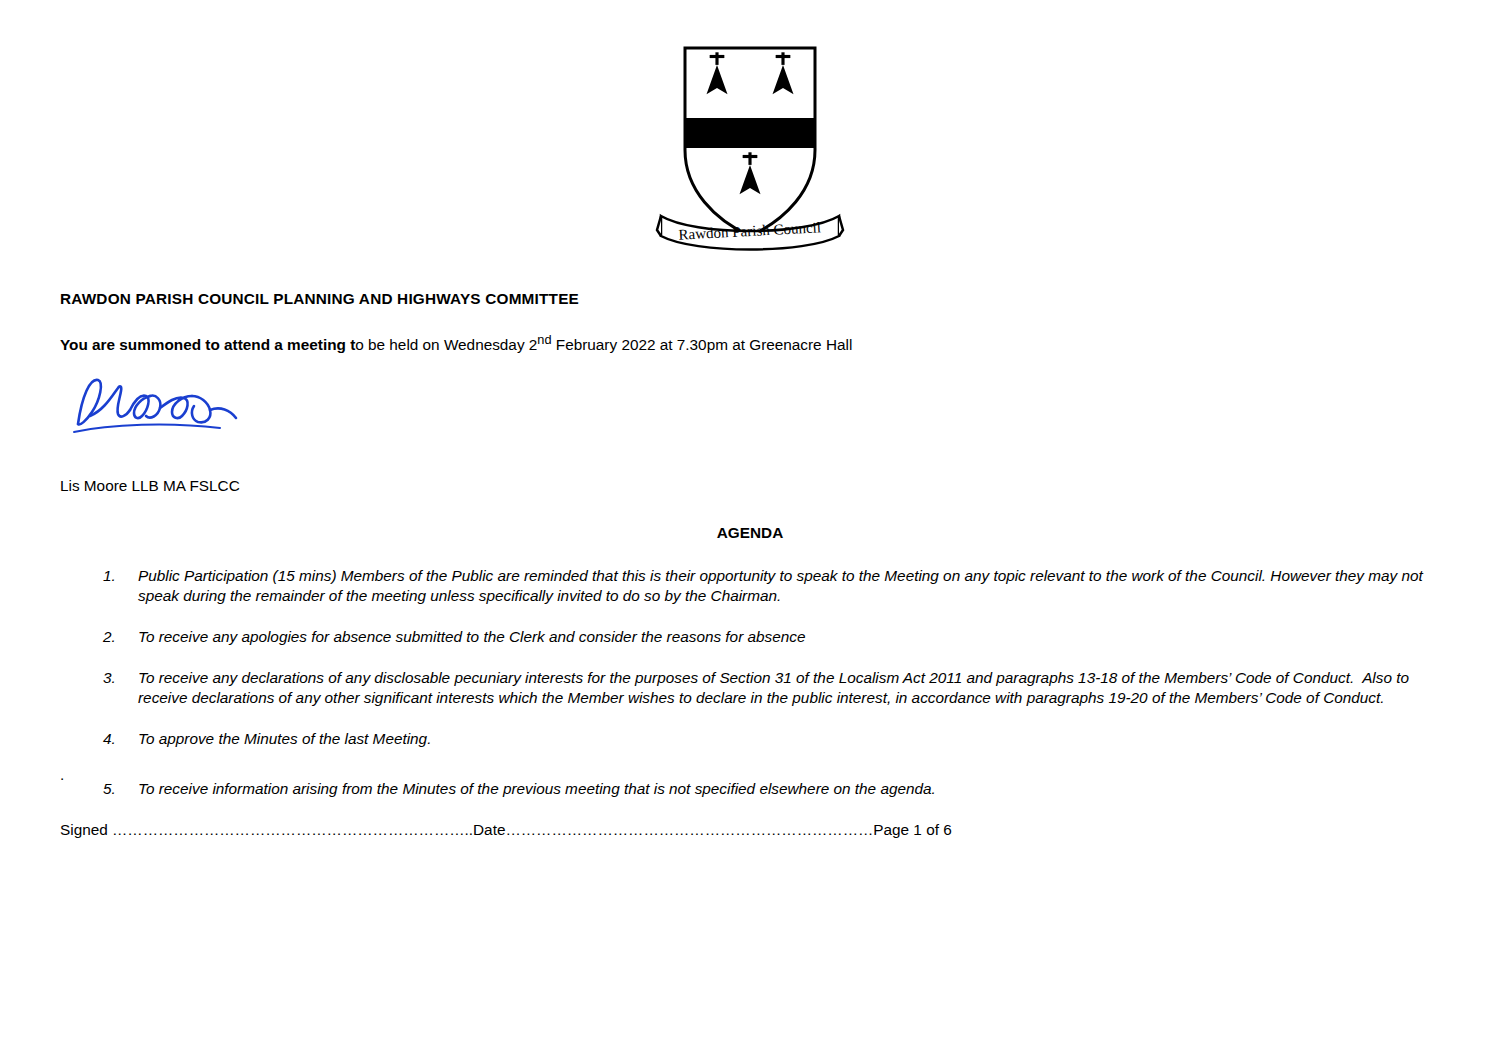Rawdon Parish Council
RAWDON PARISH COUNCIL PLANNING AND HIGHWAYS COMMITTEE
You are summoned to attend a meeting to be held on Wednesday 2nd February 2022 at 7.30pm at Greenacre Hall
Lis Moore LLB MA FSLCC
AGENDA
Public Participation (15 mins) Members of the Public are reminded that this is their opportunity to speak to the Meeting on any topic relevant to the work of the Council. However they may not speak during the remainder of the meeting unless specifically invited to do so by the Chairman.
To receive any apologies for absence submitted to the Clerk and consider the reasons for absence
To receive any declarations of any disclosable pecuniary interests for the purposes of Section 31 of the Localism Act 2011 and paragraphs 13-18 of the Members’ Code of Conduct. Also to receive declarations of any other significant interests which the Member wishes to declare in the public interest, in accordance with paragraphs 19-20 of the Members’ Code of Conduct.
To approve the Minutes of the last Meeting.
.
To receive information arising from the Minutes of the previous meeting that is not specified elsewhere on the agenda.
Signed ……………………………………………………………..Date………………………………………………………………Page 1 of 6